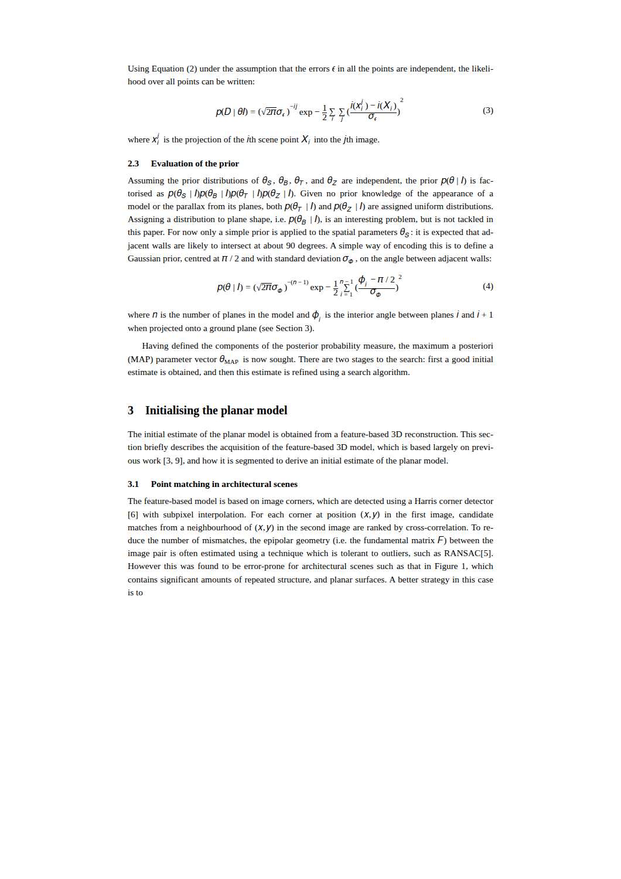Using Equation (2) under the assumption that the errors ϵ in all the points are independent, the likelihood over all points can be written:
p(D|θI) = (2πσϵ) −ij exp − 12 ∑i ∑j ( i(xij)−i(Xi) σϵ ) 2
(3)
where xij is the projection of the ith scene point Xi into the jth image.
2.3 Evaluation of the prior
Assuming the prior distributions of θS, θB, θT, and θZ are independent, the prior p(θ|I) is factorised as p(θS|I)p(θB|I)p(θT|I)p(θZ|I). Given no prior knowledge of the appearance of a model or the parallax from its planes, both p(θT|I) and p(θZ|I) are assigned uniform distributions. Assigning a distribution to plane shape, i.e. p(θB|I), is an interesting problem, but is not tackled in this paper. For now only a simple prior is applied to the spatial parameters θS: it is expected that adjacent walls are likely to intersect at about 90 degrees. A simple way of encoding this is to define a Gaussian prior, centred at π/2 and with standard deviation σϕ, on the angle between adjacent walls:
p(θ|I) = (2πσϕ) −(n−1) exp − 12 ∑ i=1 n−1 ( ϕi−π/2 σϕ ) 2
(4)
where n is the number of planes in the model and ϕi is the interior angle between planes i and i+1 when projected onto a ground plane (see Section 3).
Having defined the components of the posterior probability measure, the maximum a posteriori (MAP) parameter vector θMAP is now sought. There are two stages to the search: first a good initial estimate is obtained, and then this estimate is refined using a search algorithm.
3 Initialising the planar model
The initial estimate of the planar model is obtained from a feature-based 3D reconstruction. This section briefly describes the acquisition of the feature-based 3D model, which is based largely on previous work [3, 9], and how it is segmented to derive an initial estimate of the planar model.
3.1 Point matching in architectural scenes
The feature-based model is based on image corners, which are detected using a Harris corner detector [6] with subpixel interpolation. For each corner at position (x,y) in the first image, candidate matches from a neighbourhood of (x,y) in the second image are ranked by cross-correlation. To reduce the number of mismatches, the epipolar geometry (i.e. the fundamental matrix F) between the image pair is often estimated using a technique which is tolerant to outliers, such as RANSAC[5]. However this was found to be error-prone for architectural scenes such as that in Figure 1, which contains significant amounts of repeated structure, and planar surfaces. A better strategy in this case is to